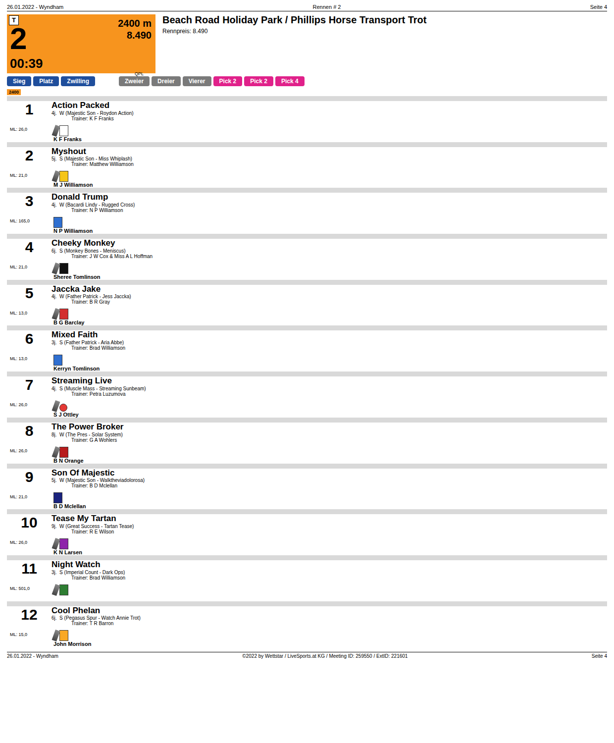26.01.2022 - Wyndham
Rennen # 2
Seite 4
T
2400 m
8.490
2
00:39
Beach Road Holiday Park / Phillips Horse Transport Trot
Rennpreis: 8.490
Sieg Platz Zwilling QPL Zweier Dreier Vierer Pick 2 Pick 2 Pick 4
2400
| 1 ML: 26,0 | Action Packed 4j. W (Majestic Son - Roydon Action) Trainer: K F Franks K F Franks | |
| 2 ML: 21,0 | Myshout 5j. S (Majestic Son - Miss Whiplash) Trainer: Matthew Williamson M J Williamson | |
| 3 ML: 165,0 | Donald Trump 4j. W (Bacardi Lindy - Rugged Cross) Trainer: N P Williamson N P Williamson | |
| 4 ML: 21,0 | Cheeky Monkey 6j. S (Monkey Bones - Meniscus) Trainer: J W Cox & Miss A L Hoffman Sheree Tomlinson | |
| 5 ML: 13,0 | Jaccka Jake 4j. W (Father Patrick - Jess Jaccka) Trainer: B R Gray B G Barclay | |
| 6 ML: 13,0 | Mixed Faith 3j. S (Father Patrick - Aria Abbe) Trainer: Brad Williamson Kerryn Tomlinson | |
| 7 ML: 26,0 | Streaming Live 4j. S (Muscle Mass - Streaming Sunbeam) Trainer: Petra Luzumova S J Ottley | |
| 8 ML: 26,0 | The Power Broker 8j. W (The Pres - Solar System) Trainer: G A Wohlers B N Orange | |
| 9 ML: 21,0 | Son Of Majestic 5j. W (Majestic Son - Walktheviadolorosa) Trainer: B D Mclellan B D Mclellan | |
| 10 ML: 26,0 | Tease My Tartan 9j. W (Great Success - Tartan Tease) Trainer: R E Wilson K N Larsen | |
| 11 ML: 501,0 | Night Watch 3j. S (Imperial Count - Dark Ops) Trainer: Brad Williamson | |
| 12 ML: 15,0 | Cool Phelan 6j. S (Pegasus Spur - Watch Annie Trot) Trainer: T R Barron John Morrison | |
26.01.2022 - Wyndham
©2022 by Wettstar / LiveSports.at KG / Meeting ID: 259550 / ExtID: 221601
Seite 4